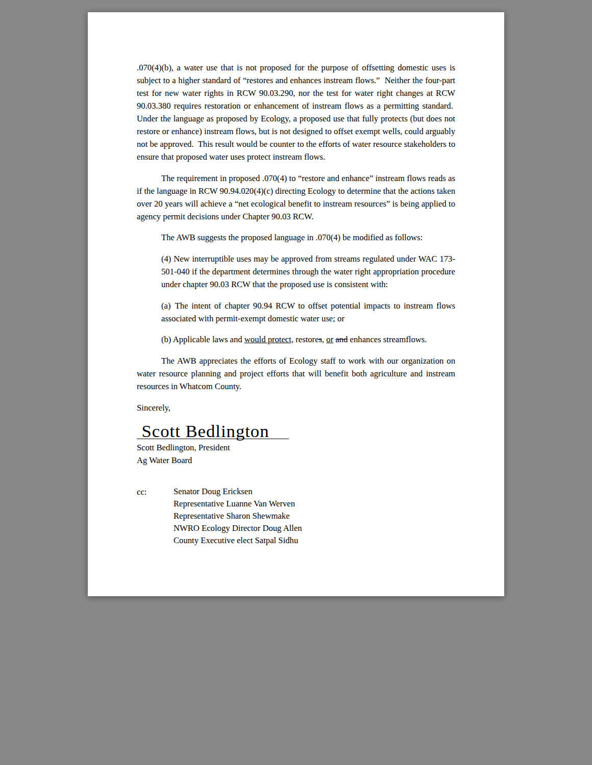.070(4)(b), a water use that is not proposed for the purpose of offsetting domestic uses is subject to a higher standard of “restores and enhances instream flows.” Neither the four-part test for new water rights in RCW 90.03.290, nor the test for water right changes at RCW 90.03.380 requires restoration or enhancement of instream flows as a permitting standard. Under the language as proposed by Ecology, a proposed use that fully protects (but does not restore or enhance) instream flows, but is not designed to offset exempt wells, could arguably not be approved. This result would be counter to the efforts of water resource stakeholders to ensure that proposed water uses protect instream flows.
The requirement in proposed .070(4) to “restore and enhance” instream flows reads as if the language in RCW 90.94.020(4)(c) directing Ecology to determine that the actions taken over 20 years will achieve a “net ecological benefit to instream resources” is being applied to agency permit decisions under Chapter 90.03 RCW.
The AWB suggests the proposed language in .070(4) be modified as follows:
(4) New interruptible uses may be approved from streams regulated under WAC 173-501-040 if the department determines through the water right appropriation procedure under chapter 90.03 RCW that the proposed use is consistent with:
(a) The intent of chapter 90.94 RCW to offset potential impacts to instream flows associated with permit-exempt domestic water use; or
(b) Applicable laws and would protect, restores, or and enhances streamflows.
The AWB appreciates the efforts of Ecology staff to work with our organization on water resource planning and project efforts that will benefit both agriculture and instream resources in Whatcom County.
Sincerely,
Scott Bedlington
Scott Bedlington, President
Ag Water Board
| cc: | Senator Doug Ericksen Representative Luanne Van Werven Representative Sharon Shewmake NWRO Ecology Director Doug Allen County Executive elect Satpal Sidhu |